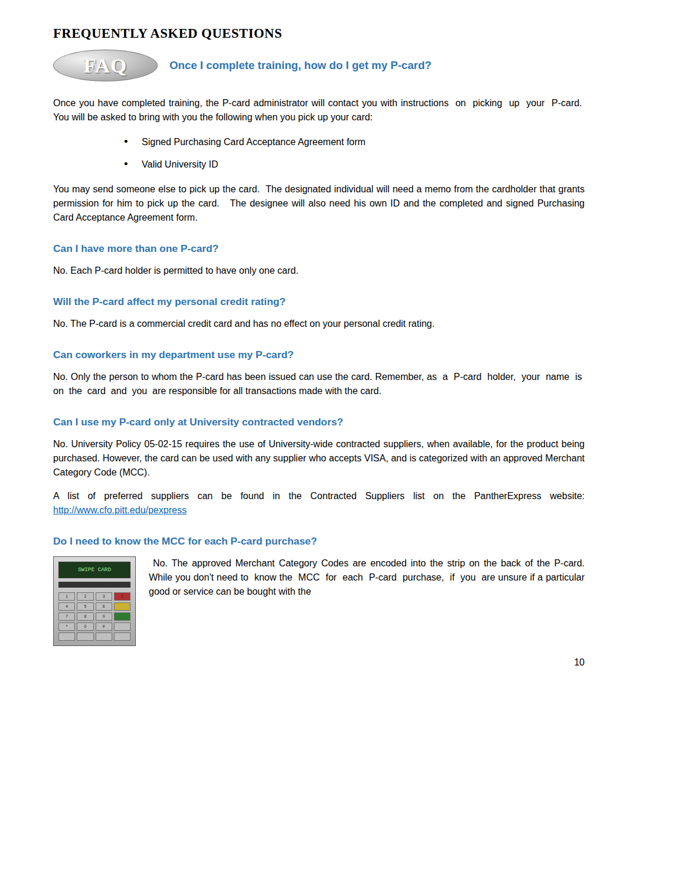FREQUENTLY ASKED QUESTIONS
FAQ
Once I complete training, how do I get my P-card?
Once you have completed training, the P-card administrator will contact you with instructions on picking up your P-card. You will be asked to bring with you the following when you pick up your card:
Signed Purchasing Card Acceptance Agreement form
Valid University ID
You may send someone else to pick up the card. The designated individual will need a memo from the cardholder that grants permission for him to pick up the card. The designee will also need his own ID and the completed and signed Purchasing Card Acceptance Agreement form.
Can I have more than one P-card?
No. Each P-card holder is permitted to have only one card.
Will the P-card affect my personal credit rating?
No. The P-card is a commercial credit card and has no effect on your personal credit rating.
Can coworkers in my department use my P-card?
No. Only the person to whom the P-card has been issued can use the card. Remember, as a P-card holder, your name is on the card and you are responsible for all transactions made with the card.
Can I use my P-card only at University contracted vendors?
No. University Policy 05-02-15 requires the use of University-wide contracted suppliers, when available, for the product being purchased. However, the card can be used with any supplier who accepts VISA, and is categorized with an approved Merchant Category Code (MCC).
A list of preferred suppliers can be found in the Contracted Suppliers list on the PantherExpress website: http://www.cfo.pitt.edu/pexpress
Do I need to know the MCC for each P-card purchase?
SWIPE CARD
1
2
3
C
4
5
6
7
8
9
*
0
#
No. The approved Merchant Category Codes are encoded into the strip on the back of the P-card. While you don't need to know the MCC for each P-card purchase, if you are unsure if a particular good or service can be bought with the
10